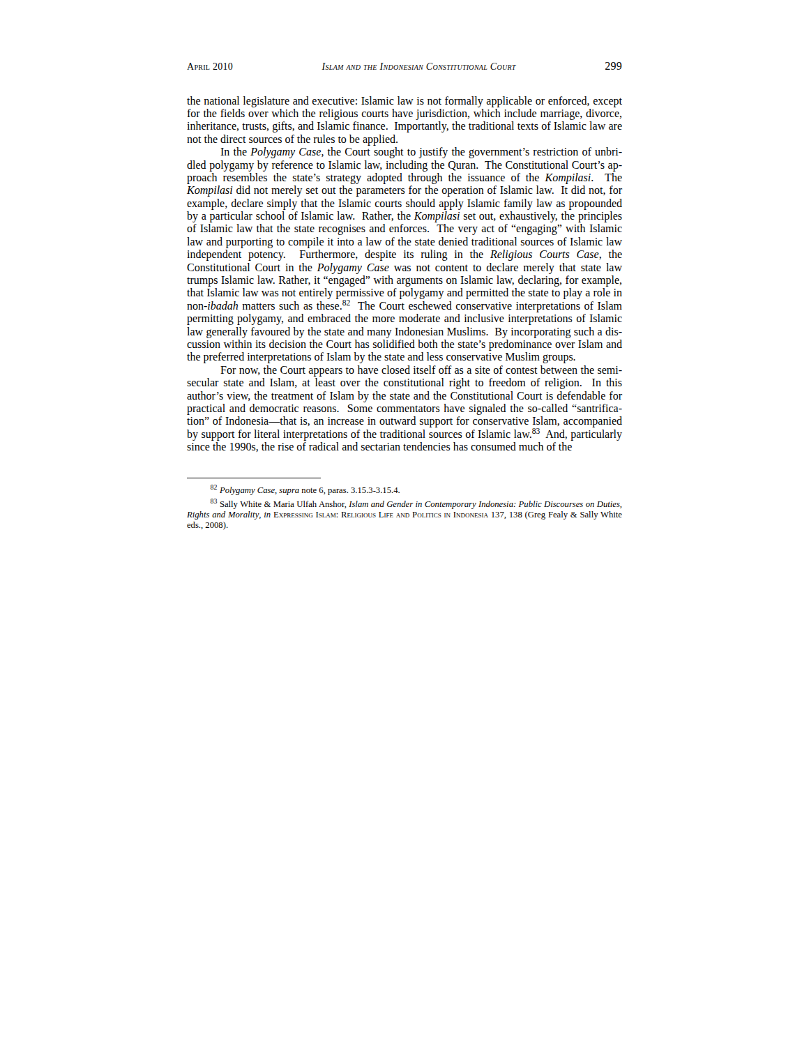April 2010 Islam and the Indonesian Constitutional Court 299
the national legislature and executive: Islamic law is not formally applicable or enforced, except for the fields over which the religious courts have jurisdiction, which include marriage, divorce, inheritance, trusts, gifts, and Islamic finance. Importantly, the traditional texts of Islamic law are not the direct sources of the rules to be applied.
In the Polygamy Case, the Court sought to justify the government’s restriction of unbridled polygamy by reference to Islamic law, including the Quran. The Constitutional Court’s approach resembles the state’s strategy adopted through the issuance of the Kompilasi. The Kompilasi did not merely set out the parameters for the operation of Islamic law. It did not, for example, declare simply that the Islamic courts should apply Islamic family law as propounded by a particular school of Islamic law. Rather, the Kompilasi set out, exhaustively, the principles of Islamic law that the state recognises and enforces. The very act of “engaging” with Islamic law and purporting to compile it into a law of the state denied traditional sources of Islamic law independent potency. Furthermore, despite its ruling in the Religious Courts Case, the Constitutional Court in the Polygamy Case was not content to declare merely that state law trumps Islamic law. Rather, it “engaged” with arguments on Islamic law, declaring, for example, that Islamic law was not entirely permissive of polygamy and permitted the state to play a role in non-ibadah matters such as these.82 The Court eschewed conservative interpretations of Islam permitting polygamy, and embraced the more moderate and inclusive interpretations of Islamic law generally favoured by the state and many Indonesian Muslims. By incorporating such a discussion within its decision the Court has solidified both the state’s predominance over Islam and the preferred interpretations of Islam by the state and less conservative Muslim groups.
For now, the Court appears to have closed itself off as a site of contest between the semi-secular state and Islam, at least over the constitutional right to freedom of religion. In this author’s view, the treatment of Islam by the state and the Constitutional Court is defendable for practical and democratic reasons. Some commentators have signaled the so-called “santrification” of Indonesia—that is, an increase in outward support for conservative Islam, accompanied by support for literal interpretations of the traditional sources of Islamic law.83 And, particularly since the 1990s, the rise of radical and sectarian tendencies has consumed much of the
82 Polygamy Case, supra note 6, paras. 3.15.3-3.15.4.
83 Sally White & Maria Ulfah Anshor, Islam and Gender in Contemporary Indonesia: Public Discourses on Duties, Rights and Morality, in Expressing Islam: Religious Life and Politics in Indonesia 137, 138 (Greg Fealy & Sally White eds., 2008).